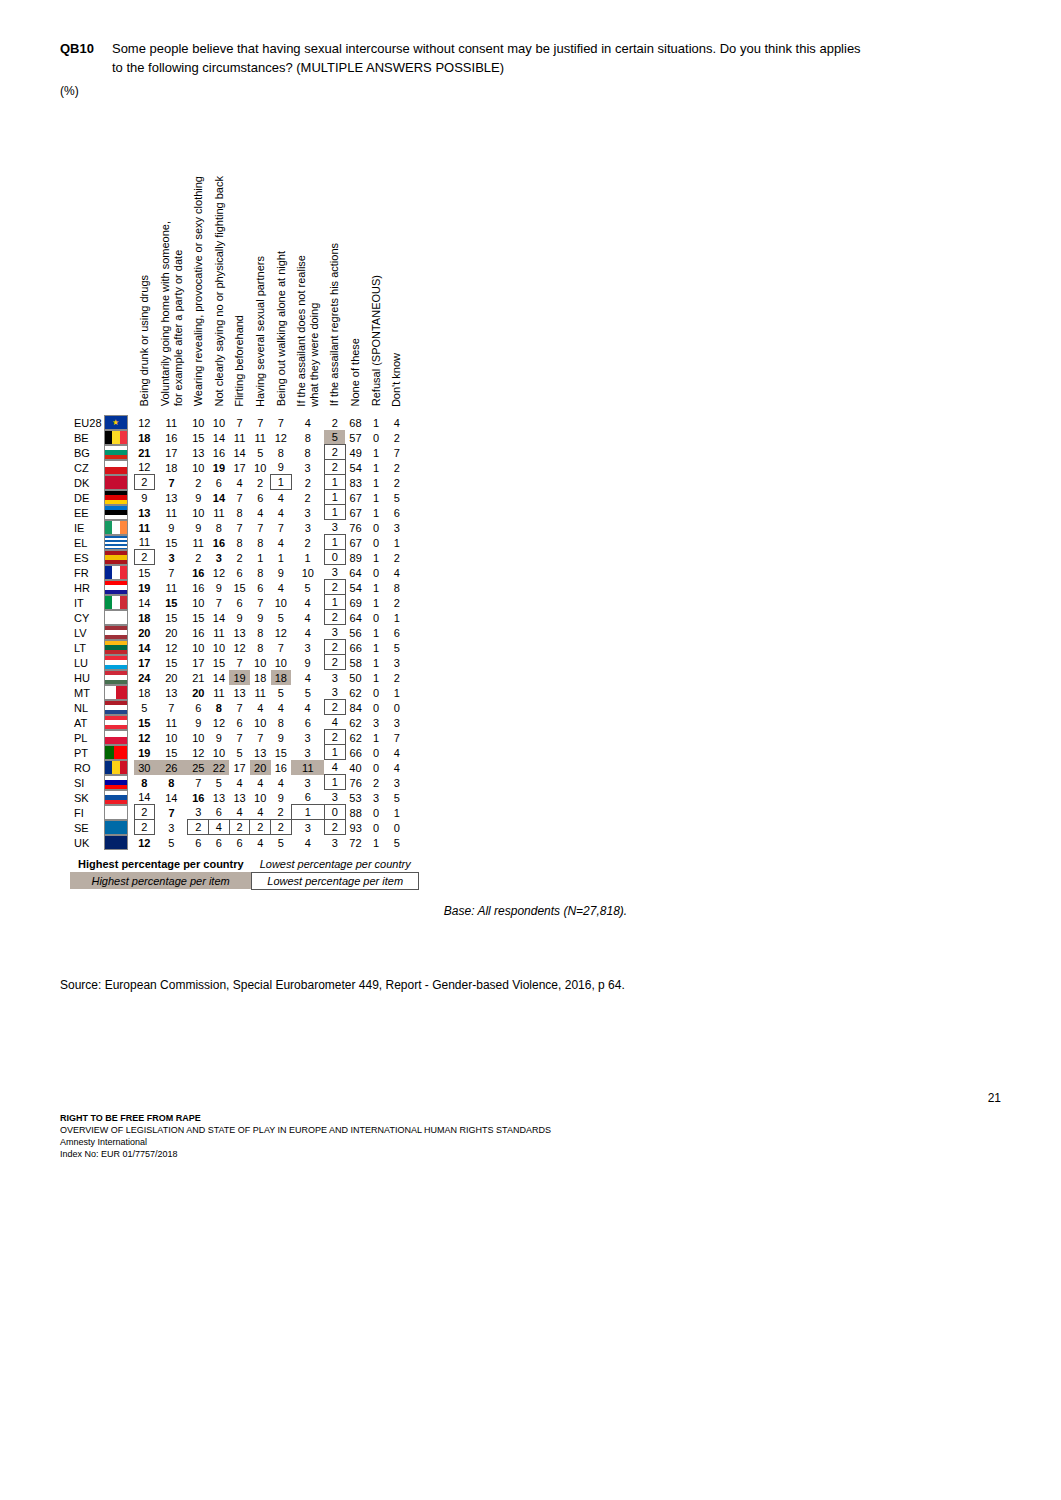QB10
Some people believe that having sexual intercourse without consent may be justified in certain situations. Do you think this applies to the following circumstances? (MULTIPLE ANSWERS POSSIBLE)
(%)
| | Being drunk or using drugs | Voluntarily going home with someone, for example after a party or date | Wearing revealing, provocative or sexy clothing | Not clearly saying no or physically fighting back | Flirting beforehand | Having several sexual partners | Being out walking alone at night | If the assailant does not realise what they were doing | If the assailant regrets his actions | None of these | Refusal (SPONTANEOUS) | Don't know |
| --- | --- | --- | --- | --- | --- | --- | --- | --- | --- | --- | --- | --- |
| EU28 | | 12 | 11 | 10 | 10 | 7 | 7 | 7 | 4 | 2 | 68 | 1 | 4 |
| BE | | 18 | 16 | 15 | 14 | 11 | 11 | 12 | 8 | 5 | 57 | 0 | 2 |
| BG | | 21 | 17 | 13 | 16 | 14 | 5 | 8 | 8 | 2 | 49 | 1 | 7 |
| CZ | | 12 | 18 | 10 | 19 | 17 | 10 | 9 | 3 | 2 | 54 | 1 | 2 |
| DK | | 2 | 7 | 2 | 6 | 4 | 2 | 1 | 2 | 1 | 83 | 1 | 2 |
| DE | | 9 | 13 | 9 | 14 | 7 | 6 | 4 | 2 | 1 | 67 | 1 | 5 |
| EE | | 13 | 11 | 10 | 11 | 8 | 4 | 4 | 3 | 1 | 67 | 1 | 6 |
| IE | | 11 | 9 | 9 | 8 | 7 | 7 | 7 | 3 | 3 | 76 | 0 | 3 |
| EL | | 11 | 15 | 11 | 16 | 8 | 8 | 4 | 2 | 1 | 67 | 0 | 1 |
| ES | | 2 | 3 | 2 | 3 | 2 | 1 | 1 | 1 | 0 | 89 | 1 | 2 |
| FR | | 15 | 7 | 16 | 12 | 6 | 8 | 9 | 10 | 3 | 64 | 0 | 4 |
| HR | | 19 | 11 | 16 | 9 | 15 | 6 | 4 | 5 | 2 | 54 | 1 | 8 |
| IT | | 14 | 15 | 10 | 7 | 6 | 7 | 10 | 4 | 1 | 69 | 1 | 2 |
| CY | | 18 | 15 | 15 | 14 | 9 | 9 | 5 | 4 | 2 | 64 | 0 | 1 |
| LV | | 20 | 20 | 16 | 11 | 13 | 8 | 12 | 4 | 3 | 56 | 1 | 6 |
| LT | | 14 | 12 | 10 | 10 | 12 | 8 | 7 | 3 | 2 | 66 | 1 | 5 |
| LU | | 17 | 15 | 17 | 15 | 7 | 10 | 10 | 9 | 2 | 58 | 1 | 3 |
| HU | | 24 | 20 | 21 | 14 | 19 | 18 | 18 | 4 | 3 | 50 | 1 | 2 |
| MT | | 18 | 13 | 20 | 11 | 13 | 11 | 5 | 5 | 3 | 62 | 0 | 1 |
| NL | | 5 | 7 | 6 | 8 | 7 | 4 | 4 | 4 | 2 | 84 | 0 | 0 |
| AT | | 15 | 11 | 9 | 12 | 6 | 10 | 8 | 6 | 4 | 62 | 3 | 3 |
| PL | | 12 | 10 | 10 | 9 | 7 | 7 | 9 | 3 | 2 | 62 | 1 | 7 |
| PT | | 19 | 15 | 12 | 10 | 5 | 13 | 15 | 3 | 1 | 66 | 0 | 4 |
| RO | | 30 | 26 | 25 | 22 | 17 | 20 | 16 | 11 | 4 | 40 | 0 | 4 |
| SI | | 8 | 8 | 7 | 5 | 4 | 4 | 4 | 3 | 1 | 76 | 2 | 3 |
| SK | | 14 | 14 | 16 | 13 | 13 | 10 | 9 | 6 | 3 | 53 | 3 | 5 |
| FI | | 2 | 7 | 3 | 6 | 4 | 4 | 2 | 1 | 0 | 88 | 0 | 1 |
| SE | | 2 | 3 | 2 | 4 | 2 | 2 | 2 | 3 | 2 | 93 | 0 | 0 |
| UK | | 12 | 5 | 6 | 6 | 6 | 4 | 5 | 4 | 3 | 72 | 1 | 5 |
| Highest percentage per country | Lowest percentage per country |
| Highest percentage per item | Lowest percentage per item |
Base: All respondents (N=27,818).
Source: European Commission, Special Eurobarometer 449, Report - Gender-based Violence, 2016, p 64.
21
RIGHT TO BE FREE FROM RAPE
OVERVIEW OF LEGISLATION AND STATE OF PLAY IN EUROPE AND INTERNATIONAL HUMAN RIGHTS STANDARDS
Amnesty International
Index No: EUR 01/7757/2018